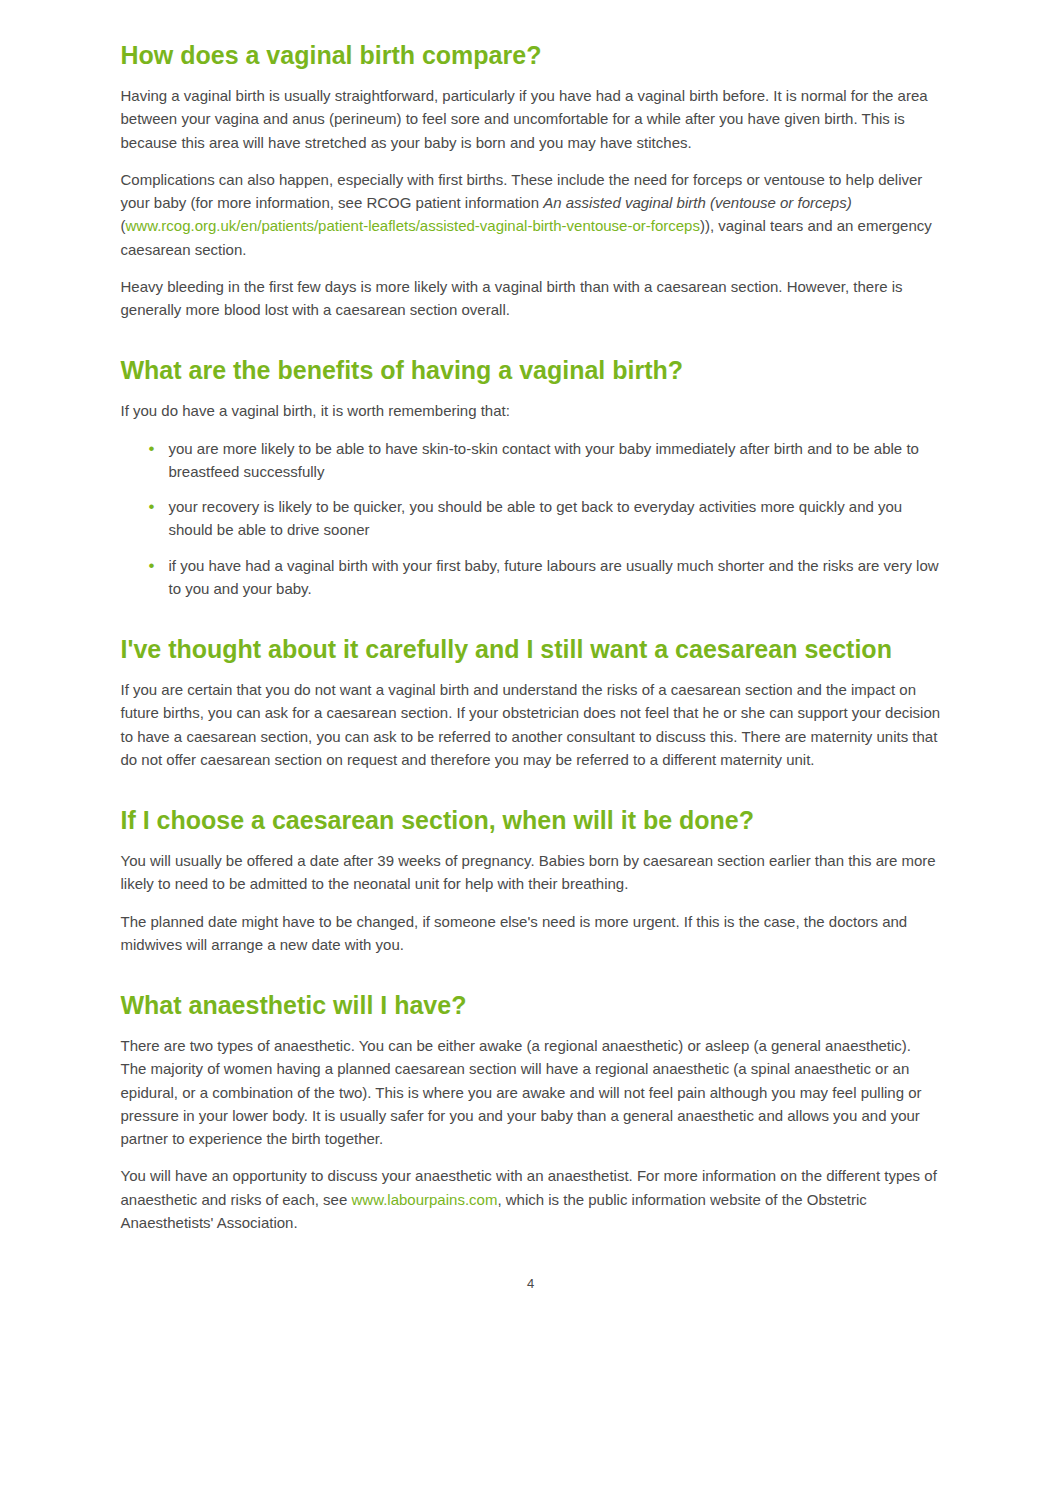How does a vaginal birth compare?
Having a vaginal birth is usually straightforward, particularly if you have had a vaginal birth before. It is normal for the area between your vagina and anus (perineum) to feel sore and uncomfortable for a while after you have given birth. This is because this area will have stretched as your baby is born and you may have stitches.
Complications can also happen, especially with first births. These include the need for forceps or ventouse to help deliver your baby (for more information, see RCOG patient information An assisted vaginal birth (ventouse or forceps) (www.rcog.org.uk/en/patients/patient-leaflets/assisted-vaginal-birth-ventouse-or-forceps)), vaginal tears and an emergency caesarean section.
Heavy bleeding in the first few days is more likely with a vaginal birth than with a caesarean section. However, there is generally more blood lost with a caesarean section overall.
What are the benefits of having a vaginal birth?
If you do have a vaginal birth, it is worth remembering that:
you are more likely to be able to have skin-to-skin contact with your baby immediately after birth and to be able to breastfeed successfully
your recovery is likely to be quicker, you should be able to get back to everyday activities more quickly and you should be able to drive sooner
if you have had a vaginal birth with your first baby, future labours are usually much shorter and the risks are very low to you and your baby.
I've thought about it carefully and I still want a caesarean section
If you are certain that you do not want a vaginal birth and understand the risks of a caesarean section and the impact on future births, you can ask for a caesarean section. If your obstetrician does not feel that he or she can support your decision to have a caesarean section, you can ask to be referred to another consultant to discuss this. There are maternity units that do not offer caesarean section on request and therefore you may be referred to a different maternity unit.
If I choose a caesarean section, when will it be done?
You will usually be offered a date after 39 weeks of pregnancy. Babies born by caesarean section earlier than this are more likely to need to be admitted to the neonatal unit for help with their breathing.
The planned date might have to be changed, if someone else's need is more urgent. If this is the case, the doctors and midwives will arrange a new date with you.
What anaesthetic will I have?
There are two types of anaesthetic. You can be either awake (a regional anaesthetic) or asleep (a general anaesthetic). The majority of women having a planned caesarean section will have a regional anaesthetic (a spinal anaesthetic or an epidural, or a combination of the two). This is where you are awake and will not feel pain although you may feel pulling or pressure in your lower body. It is usually safer for you and your baby than a general anaesthetic and allows you and your partner to experience the birth together.
You will have an opportunity to discuss your anaesthetic with an anaesthetist. For more information on the different types of anaesthetic and risks of each, see www.labourpains.com, which is the public information website of the Obstetric Anaesthetists' Association.
4